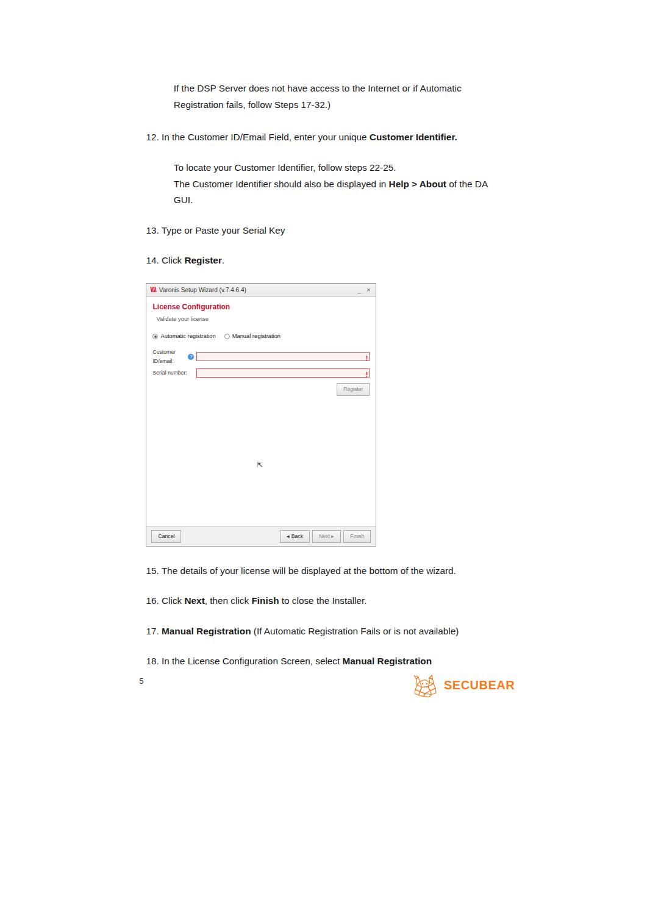If the DSP Server does not have access to the Internet or if Automatic Registration fails, follow Steps 17-32.)
12. In the Customer ID/Email Field, enter your unique Customer Identifier.
To locate your Customer Identifier, follow steps 22-25.
The Customer Identifier should also be displayed in Help > About of the DA GUI.
13. Type or Paste your Serial Key
14. Click Register.
\\\\ Varonis Setup Wizard (v.7.4.6.4)
_ ×
License Configuration
Validate your license
Automatic registration
Manual registration
Customer ID/email: ?
!
Serial number:
!
Register
⇱
Cancel
◂ Back
Next ▸
Finish
15. The details of your license will be displayed at the bottom of the wizard.
16. Click Next, then click Finish to close the Installer.
17. Manual Registration (If Automatic Registration Fails or is not available)
18. In the License Configuration Screen, select Manual Registration
5
SECUBEAR